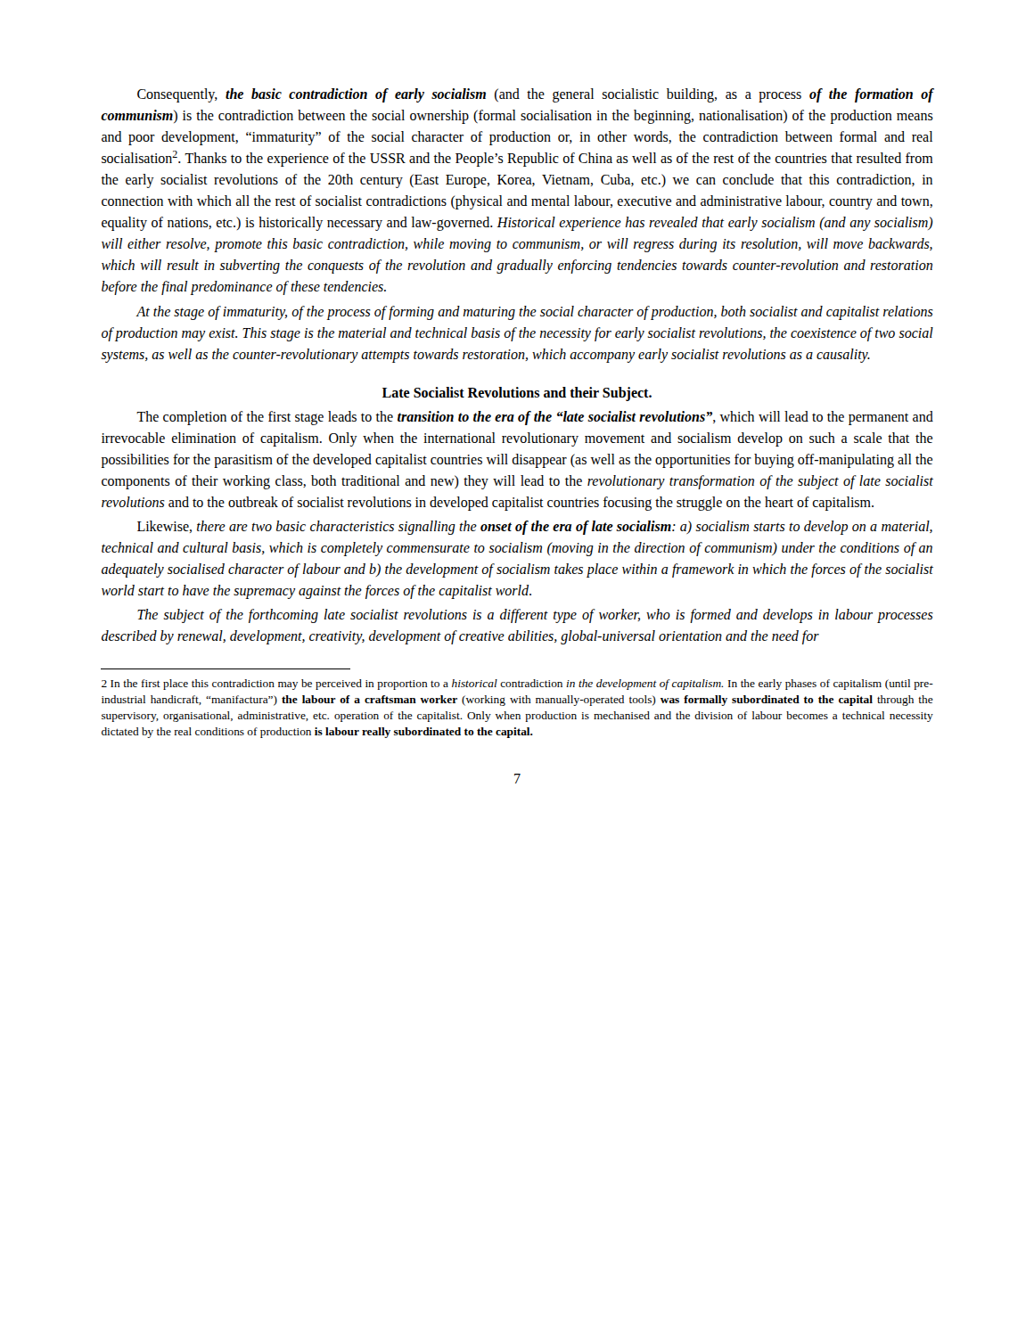Consequently, the basic contradiction of early socialism (and the general socialistic building, as a process of the formation of communism) is the contradiction between the social ownership (formal socialisation in the beginning, nationalisation) of the production means and poor development, “immaturity” of the social character of production or, in other words, the contradiction between formal and real socialisation2. Thanks to the experience of the USSR and the People’s Republic of China as well as of the rest of the countries that resulted from the early socialist revolutions of the 20th century (East Europe, Korea, Vietnam, Cuba, etc.) we can conclude that this contradiction, in connection with which all the rest of socialist contradictions (physical and mental labour, executive and administrative labour, country and town, equality of nations, etc.) is historically necessary and law-governed. Historical experience has revealed that early socialism (and any socialism) will either resolve, promote this basic contradiction, while moving to communism, or will regress during its resolution, will move backwards, which will result in subverting the conquests of the revolution and gradually enforcing tendencies towards counter-revolution and restoration before the final predominance of these tendencies.
At the stage of immaturity, of the process of forming and maturing the social character of production, both socialist and capitalist relations of production may exist. This stage is the material and technical basis of the necessity for early socialist revolutions, the coexistence of two social systems, as well as the counter-revolutionary attempts towards restoration, which accompany early socialist revolutions as a causality.
Late Socialist Revolutions and their Subject.
The completion of the first stage leads to the transition to the era of the “late socialist revolutions”, which will lead to the permanent and irrevocable elimination of capitalism. Only when the international revolutionary movement and socialism develop on such a scale that the possibilities for the parasitism of the developed capitalist countries will disappear (as well as the opportunities for buying off-manipulating all the components of their working class, both traditional and new) they will lead to the revolutionary transformation of the subject of late socialist revolutions and to the outbreak of socialist revolutions in developed capitalist countries focusing the struggle on the heart of capitalism.
Likewise, there are two basic characteristics signalling the onset of the era of late socialism: a) socialism starts to develop on a material, technical and cultural basis, which is completely commensurate to socialism (moving in the direction of communism) under the conditions of an adequately socialised character of labour and b) the development of socialism takes place within a framework in which the forces of the socialist world start to have the supremacy against the forces of the capitalist world.
The subject of the forthcoming late socialist revolutions is a different type of worker, who is formed and develops in labour processes described by renewal, development, creativity, development of creative abilities, global-universal orientation and the need for
2 In the first place this contradiction may be perceived in proportion to a historical contradiction in the development of capitalism. In the early phases of capitalism (until pre-industrial handicraft, “manifactura”) the labour of a craftsman worker (working with manually-operated tools) was formally subordinated to the capital through the supervisory, organisational, administrative, etc. operation of the capitalist. Only when production is mechanised and the division of labour becomes a technical necessity dictated by the real conditions of production is labour really subordinated to the capital.
7